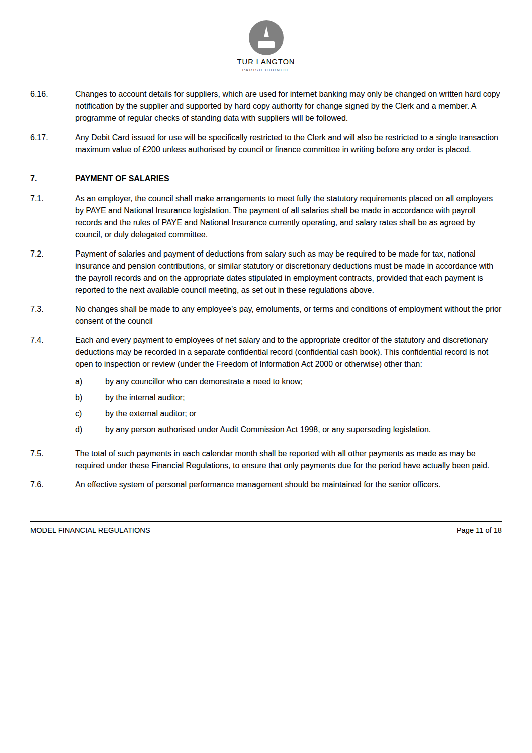TUR LANGTON
PARISH COUNCIL
6.16.
Changes to account details for suppliers, which are used for internet banking may only be changed on written hard copy notification by the supplier and supported by hard copy authority for change signed by the Clerk and a member. A programme of regular checks of standing data with suppliers will be followed.
6.17.
Any Debit Card issued for use will be specifically restricted to the Clerk and will also be restricted to a single transaction maximum value of £200 unless authorised by council or finance committee in writing before any order is placed.
7. PAYMENT OF SALARIES
7.1.
As an employer, the council shall make arrangements to meet fully the statutory requirements placed on all employers by PAYE and National Insurance legislation. The payment of all salaries shall be made in accordance with payroll records and the rules of PAYE and National Insurance currently operating, and salary rates shall be as agreed by council, or duly delegated committee.
7.2.
Payment of salaries and payment of deductions from salary such as may be required to be made for tax, national insurance and pension contributions, or similar statutory or discretionary deductions must be made in accordance with the payroll records and on the appropriate dates stipulated in employment contracts, provided that each payment is reported to the next available council meeting, as set out in these regulations above.
7.3.
No changes shall be made to any employee's pay, emoluments, or terms and conditions of employment without the prior consent of the council
7.4.
Each and every payment to employees of net salary and to the appropriate creditor of the statutory and discretionary deductions may be recorded in a separate confidential record (confidential cash book). This confidential record is not open to inspection or review (under the Freedom of Information Act 2000 or otherwise) other than:
a) by any councillor who can demonstrate a need to know;
b) by the internal auditor;
c) by the external auditor; or
d) by any person authorised under Audit Commission Act 1998, or any superseding legislation.
7.5.
The total of such payments in each calendar month shall be reported with all other payments as made as may be required under these Financial Regulations, to ensure that only payments due for the period have actually been paid.
7.6.
An effective system of personal performance management should be maintained for the senior officers.
MODEL FINANCIAL REGULATIONS Page 11 of 18